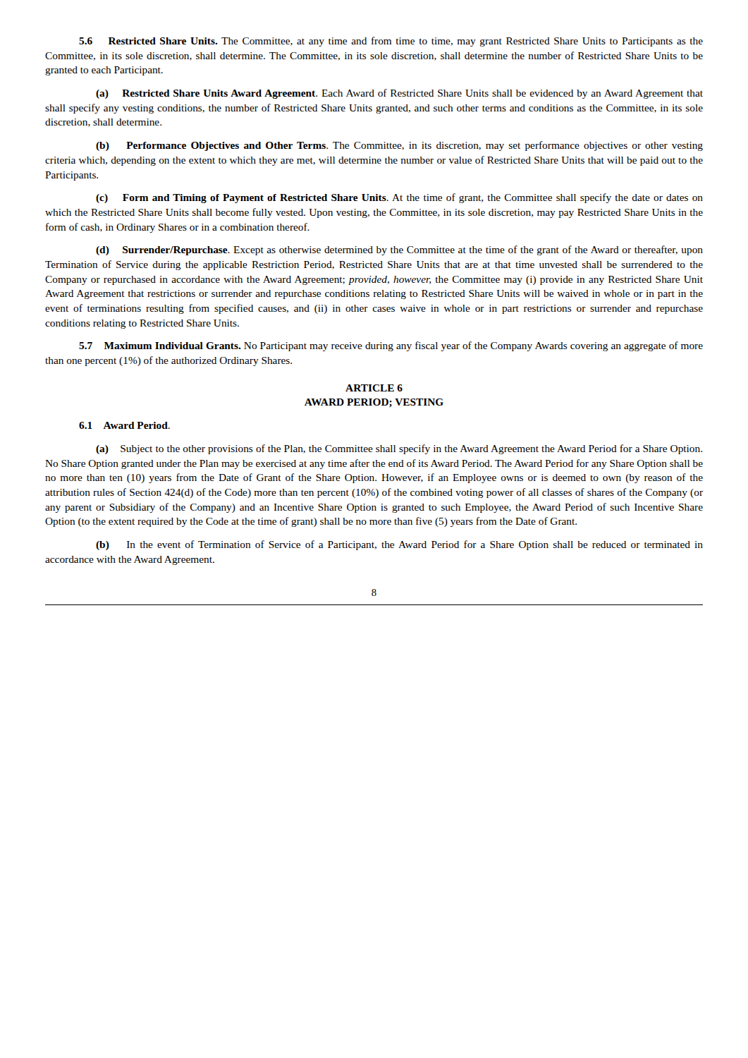5.6 Restricted Share Units. The Committee, at any time and from time to time, may grant Restricted Share Units to Participants as the Committee, in its sole discretion, shall determine. The Committee, in its sole discretion, shall determine the number of Restricted Share Units to be granted to each Participant.
(a) Restricted Share Units Award Agreement. Each Award of Restricted Share Units shall be evidenced by an Award Agreement that shall specify any vesting conditions, the number of Restricted Share Units granted, and such other terms and conditions as the Committee, in its sole discretion, shall determine.
(b) Performance Objectives and Other Terms. The Committee, in its discretion, may set performance objectives or other vesting criteria which, depending on the extent to which they are met, will determine the number or value of Restricted Share Units that will be paid out to the Participants.
(c) Form and Timing of Payment of Restricted Share Units. At the time of grant, the Committee shall specify the date or dates on which the Restricted Share Units shall become fully vested. Upon vesting, the Committee, in its sole discretion, may pay Restricted Share Units in the form of cash, in Ordinary Shares or in a combination thereof.
(d) Surrender/Repurchase. Except as otherwise determined by the Committee at the time of the grant of the Award or thereafter, upon Termination of Service during the applicable Restriction Period, Restricted Share Units that are at that time unvested shall be surrendered to the Company or repurchased in accordance with the Award Agreement; provided, however, the Committee may (i) provide in any Restricted Share Unit Award Agreement that restrictions or surrender and repurchase conditions relating to Restricted Share Units will be waived in whole or in part in the event of terminations resulting from specified causes, and (ii) in other cases waive in whole or in part restrictions or surrender and repurchase conditions relating to Restricted Share Units.
5.7 Maximum Individual Grants. No Participant may receive during any fiscal year of the Company Awards covering an aggregate of more than one percent (1%) of the authorized Ordinary Shares.
ARTICLE 6
AWARD PERIOD; VESTING
6.1 Award Period.
(a) Subject to the other provisions of the Plan, the Committee shall specify in the Award Agreement the Award Period for a Share Option. No Share Option granted under the Plan may be exercised at any time after the end of its Award Period. The Award Period for any Share Option shall be no more than ten (10) years from the Date of Grant of the Share Option. However, if an Employee owns or is deemed to own (by reason of the attribution rules of Section 424(d) of the Code) more than ten percent (10%) of the combined voting power of all classes of shares of the Company (or any parent or Subsidiary of the Company) and an Incentive Share Option is granted to such Employee, the Award Period of such Incentive Share Option (to the extent required by the Code at the time of grant) shall be no more than five (5) years from the Date of Grant.
(b) In the event of Termination of Service of a Participant, the Award Period for a Share Option shall be reduced or terminated in accordance with the Award Agreement.
8